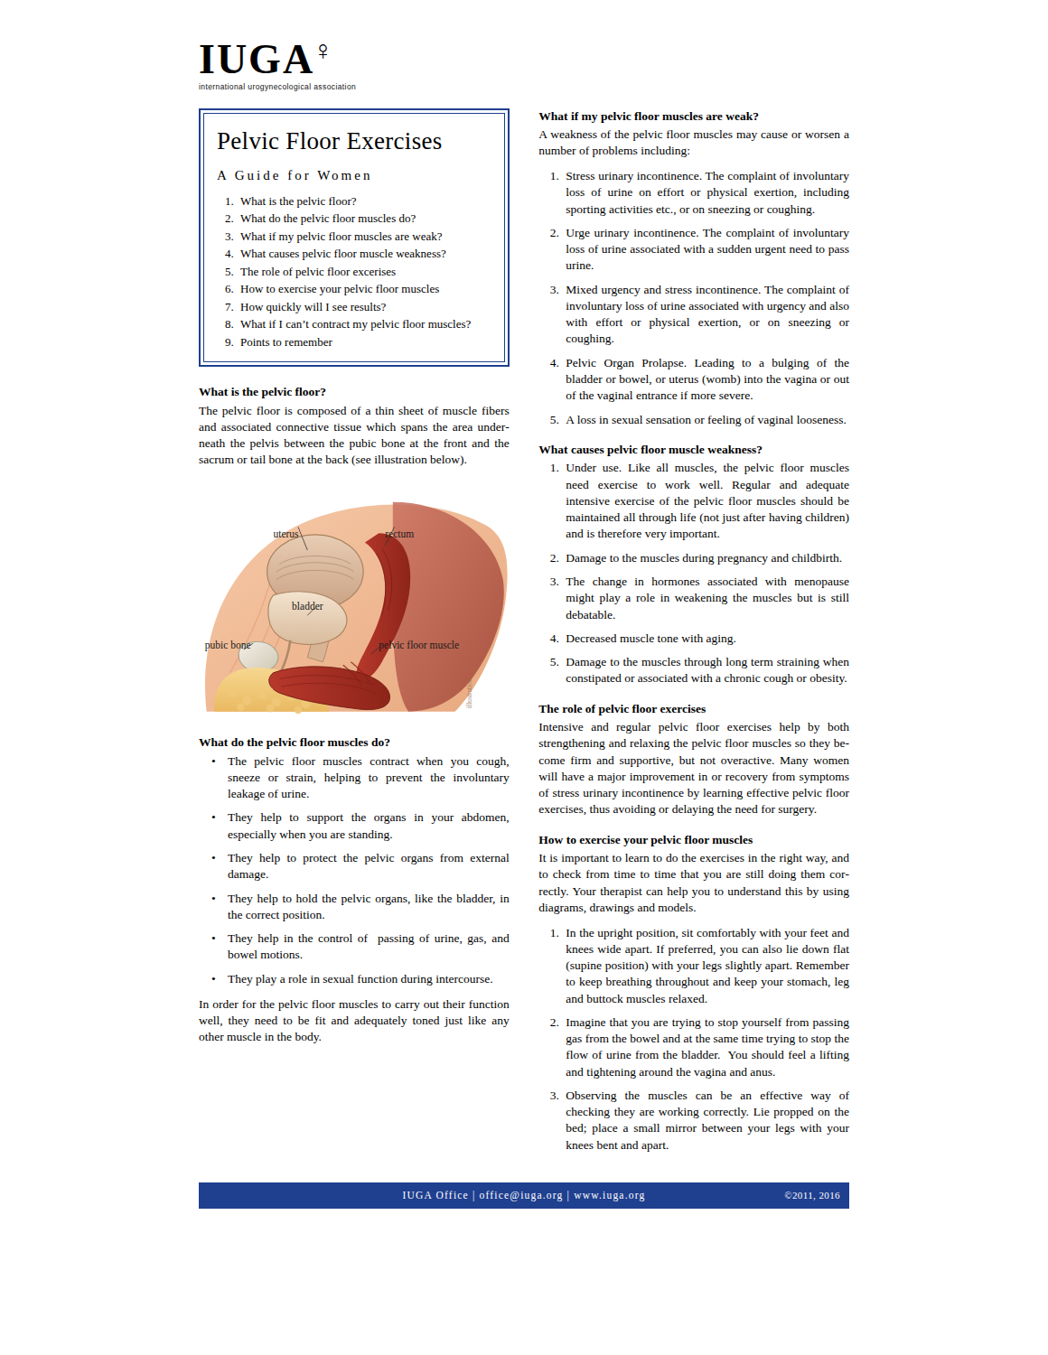IUGA♀
international urogynecological association
Pelvic Floor Exercises
A Guide for Women
What is the pelvic floor?
What do the pelvic floor muscles do?
What if my pelvic floor muscles are weak?
What causes pelvic floor muscle weakness?
The role of pelvic floor excerises
How to exercise your pelvic floor muscles
How quickly will I see results?
What if I can’t contract my pelvic floor muscles?
Points to remember
What is the pelvic floor?
The pelvic floor is composed of a thin sheet of muscle fibers and associated connective tissue which spans the area underneath the pelvis between the pubic bone at the front and the sacrum or tail bone at the back (see illustration below).
illustration uterus rectum bladder pubic bone pelvic floor muscle
What do the pelvic floor muscles do?
The pelvic floor muscles contract when you cough, sneeze or strain, helping to prevent the involuntary leakage of urine.
They help to support the organs in your abdomen, especially when you are standing.
They help to protect the pelvic organs from external damage.
They help to hold the pelvic organs, like the bladder, in the correct position.
They help in the control of passing of urine, gas, and bowel motions.
They play a role in sexual function during intercourse.
In order for the pelvic floor muscles to carry out their function well, they need to be fit and adequately toned just like any other muscle in the body.
What if my pelvic floor muscles are weak?
A weakness of the pelvic floor muscles may cause or worsen a number of problems including:
Stress urinary incontinence. The complaint of involuntary loss of urine on effort or physical exertion, including sporting activities etc., or on sneezing or coughing.
Urge urinary incontinence. The complaint of involuntary loss of urine associated with a sudden urgent need to pass urine.
Mixed urgency and stress incontinence. The complaint of involuntary loss of urine associated with urgency and also with effort or physical exertion, or on sneezing or coughing.
Pelvic Organ Prolapse. Leading to a bulging of the bladder or bowel, or uterus (womb) into the vagina or out of the vaginal entrance if more severe.
A loss in sexual sensation or feeling of vaginal looseness.
What causes pelvic floor muscle weakness?
Under use. Like all muscles, the pelvic floor muscles need exercise to work well. Regular and adequate intensive exercise of the pelvic floor muscles should be maintained all through life (not just after having children) and is therefore very important.
Damage to the muscles during pregnancy and childbirth.
The change in hormones associated with menopause might play a role in weakening the muscles but is still debatable.
Decreased muscle tone with aging.
Damage to the muscles through long term straining when constipated or associated with a chronic cough or obesity.
The role of pelvic floor exercises
Intensive and regular pelvic floor exercises help by both strengthening and relaxing the pelvic floor muscles so they become firm and supportive, but not overactive. Many women will have a major improvement in or recovery from symptoms of stress urinary incontinence by learning effective pelvic floor exercises, thus avoiding or delaying the need for surgery.
How to exercise your pelvic floor muscles
It is important to learn to do the exercises in the right way, and to check from time to time that you are still doing them correctly. Your therapist can help you to understand this by using diagrams, drawings and models.
In the upright position, sit comfortably with your feet and knees wide apart. If preferred, you can also lie down flat (supine position) with your legs slightly apart. Remember to keep breathing throughout and keep your stomach, leg and buttock muscles relaxed.
Imagine that you are trying to stop yourself from passing gas from the bowel and at the same time trying to stop the flow of urine from the bladder. You should feel a lifting and tightening around the vagina and anus.
Observing the muscles can be an effective way of checking they are working correctly. Lie propped on the bed; place a small mirror between your legs with your knees bent and apart.
IUGA Office | office@iuga.org | www.iuga.org ©2011, 2016